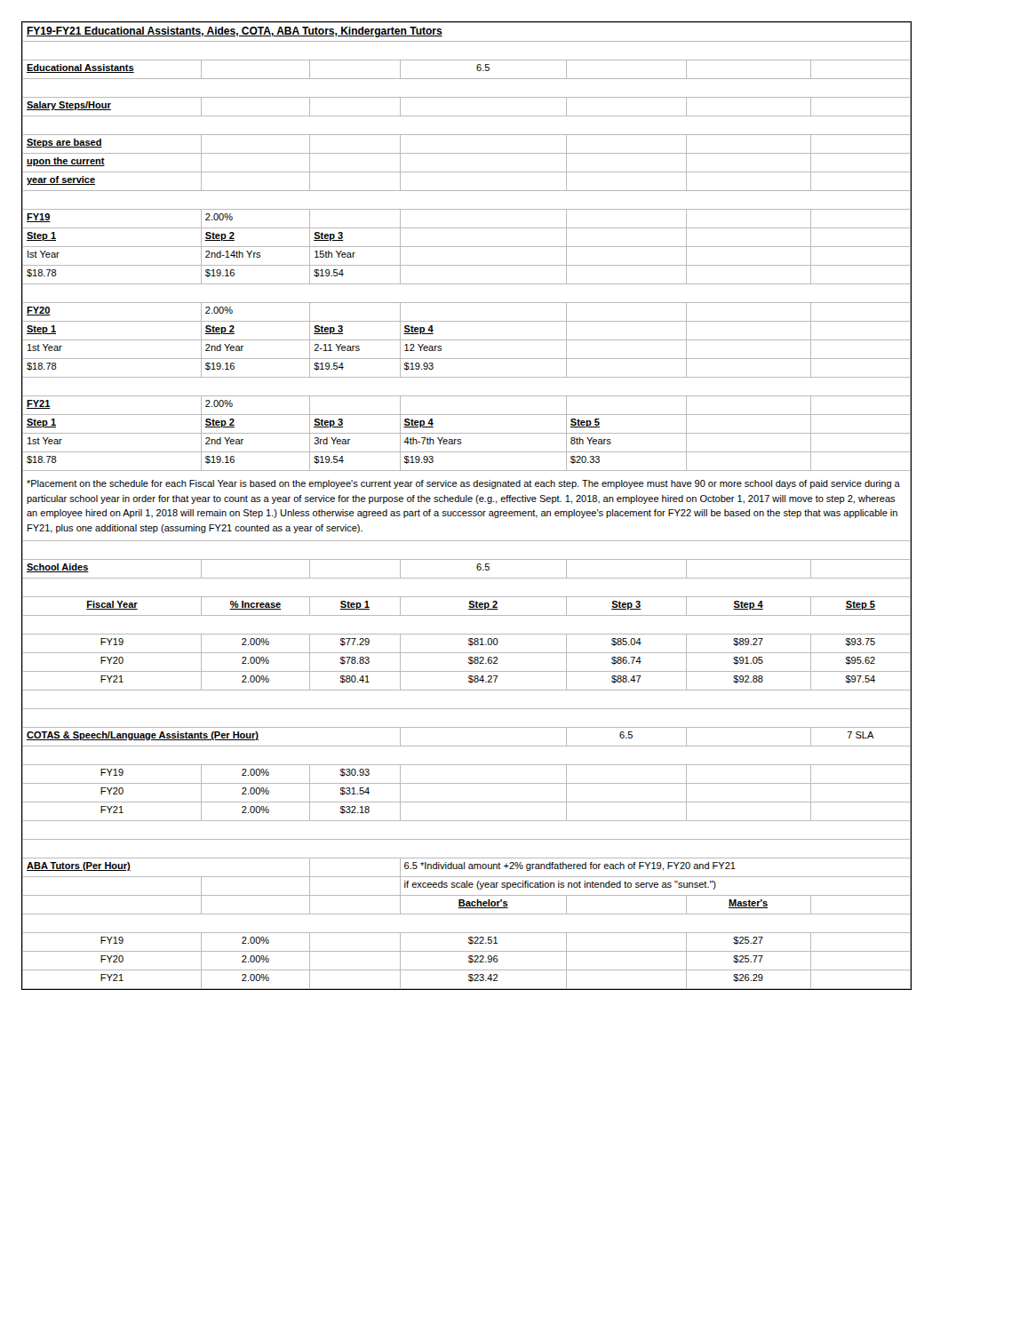| FY19-FY21 Educational Assistants, Aides, COTA, ABA Tutors, Kindergarten Tutors |
| Educational Assistants | | | 6.5 | | | |
| Salary Steps/Hour | | | | | | |
| Steps are based | | | | | | |
| upon the current | | | | | | |
| year of service | | | | | | |
| FY19 | 2.00% | | | | | |
| Step 1 | Step 2 | Step 3 | | | | |
| Ist Year | 2nd-14th Yrs | 15th Year | | | | |
| $18.78 | $19.16 | $19.54 | | | | |
| FY20 | 2.00% | | | | | |
| Step 1 | Step 2 | Step 3 | Step 4 | | | |
| 1st Year | 2nd Year | 2-11 Years | 12 Years | | | |
| $18.78 | $19.16 | $19.54 | $19.93 | | | |
| FY21 | 2.00% | | | | | |
| Step 1 | Step 2 | Step 3 | Step 4 | Step 5 | | |
| 1st Year | 2nd Year | 3rd Year | 4th-7th Years | 8th Years | | |
| $18.78 | $19.16 | $19.54 | $19.93 | $20.33 | | |
| *Placement on the schedule for each Fiscal Year is based on the employee's current year of service as designated at each step. The employee must have 90 or more school days of paid service during a particular school year in order for that year to count as a year of service for the purpose of the schedule (e.g., effective Sept. 1, 2018, an employee hired on October 1, 2017 will move to step 2, whereas an employee hired on April 1, 2018 will remain on Step 1.) Unless otherwise agreed as part of a successor agreement, an employee's placement for FY22 will be based on the step that was applicable in FY21, plus one additional step (assuming FY21 counted as a year of service). |
| School Aides | | | 6.5 | | | |
| Fiscal Year | % Increase | Step 1 | Step 2 | Step 3 | Step 4 | Step 5 |
| FY19 | 2.00% | $77.29 | $81.00 | $85.04 | $89.27 | $93.75 |
| FY20 | 2.00% | $78.83 | $82.62 | $86.74 | $91.05 | $95.62 |
| FY21 | 2.00% | $80.41 | $84.27 | $88.47 | $92.88 | $97.54 |
| COTAS & Speech/Language Assistants (Per Hour) | | 6.5 | | 7 SLA |
| FY19 | 2.00% | $30.93 | | | | |
| FY20 | 2.00% | $31.54 | | | | |
| FY21 | 2.00% | $32.18 | | | | |
| ABA Tutors (Per Hour) | | 6.5 *Individual amount +2% grandfathered for each of FY19, FY20 and FY21 |
| | | | if exceeds scale (year specification is not intended to serve as "sunset.") |
| | | | Bachelor's | | Master's | |
| FY19 | 2.00% | | $22.51 | | $25.27 | |
| FY20 | 2.00% | | $22.96 | | $25.77 | |
| FY21 | 2.00% | | $23.42 | | $26.29 | |